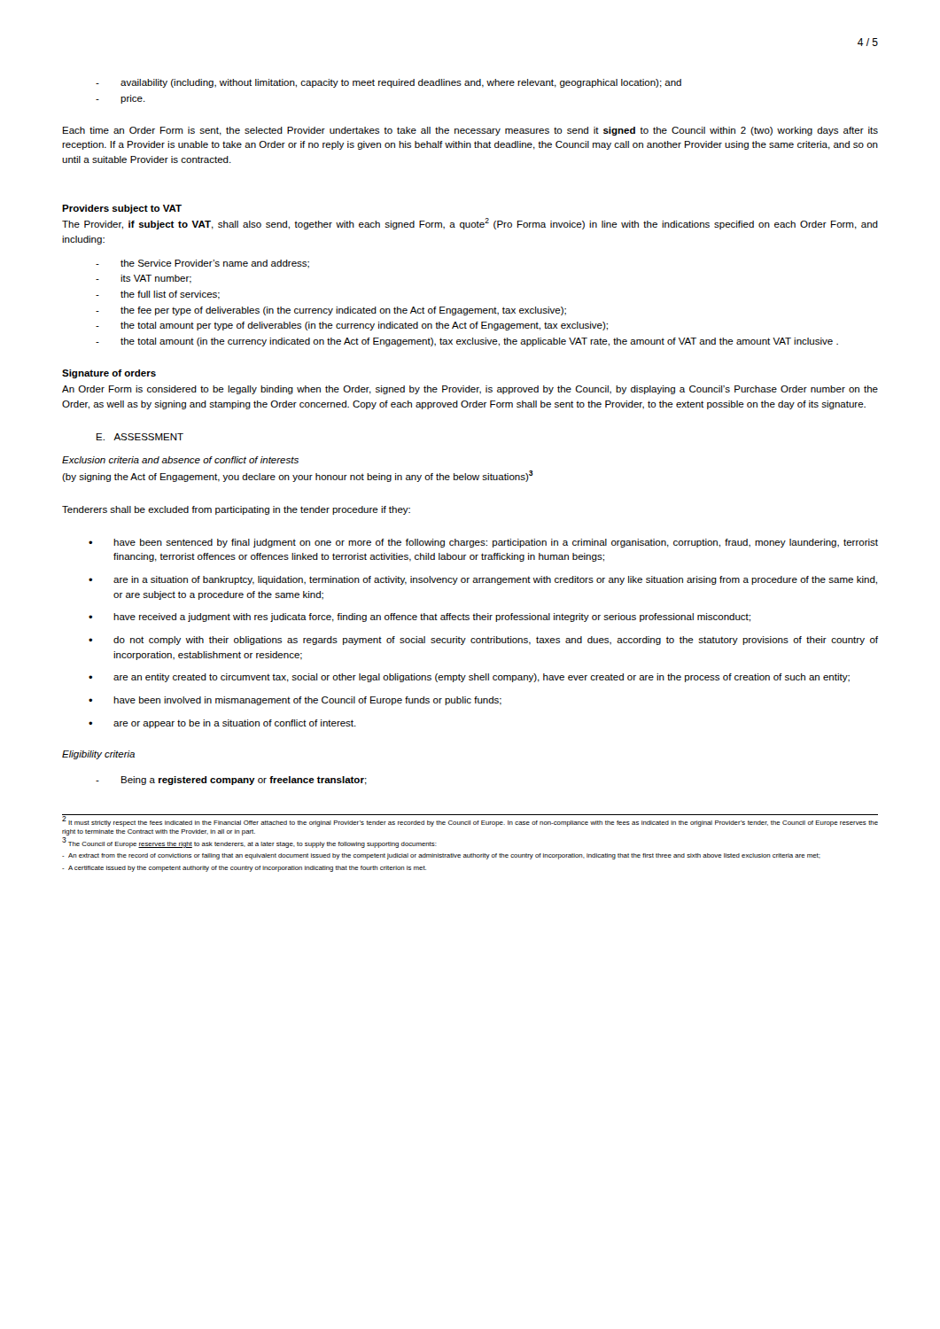4 / 5
availability (including, without limitation, capacity to meet required deadlines and, where relevant, geographical location); and
price.
Each time an Order Form is sent, the selected Provider undertakes to take all the necessary measures to send it signed to the Council within 2 (two) working days after its reception. If a Provider is unable to take an Order or if no reply is given on his behalf within that deadline, the Council may call on another Provider using the same criteria, and so on until a suitable Provider is contracted.
Providers subject to VAT
The Provider, if subject to VAT, shall also send, together with each signed Form, a quote2 (Pro Forma invoice) in line with the indications specified on each Order Form, and including:
the Service Provider’s name and address;
its VAT number;
the full list of services;
the fee per type of deliverables (in the currency indicated on the Act of Engagement, tax exclusive);
the total amount per type of deliverables (in the currency indicated on the Act of Engagement, tax exclusive);
the total amount (in the currency indicated on the Act of Engagement), tax exclusive, the applicable VAT rate, the amount of VAT and the amount VAT inclusive .
Signature of orders
An Order Form is considered to be legally binding when the Order, signed by the Provider, is approved by the Council, by displaying a Council’s Purchase Order number on the Order, as well as by signing and stamping the Order concerned. Copy of each approved Order Form shall be sent to the Provider, to the extent possible on the day of its signature.
E. ASSESSMENT
Exclusion criteria and absence of conflict of interests
(by signing the Act of Engagement, you declare on your honour not being in any of the below situations)3
Tenderers shall be excluded from participating in the tender procedure if they:
have been sentenced by final judgment on one or more of the following charges: participation in a criminal organisation, corruption, fraud, money laundering, terrorist financing, terrorist offences or offences linked to terrorist activities, child labour or trafficking in human beings;
are in a situation of bankruptcy, liquidation, termination of activity, insolvency or arrangement with creditors or any like situation arising from a procedure of the same kind, or are subject to a procedure of the same kind;
have received a judgment with res judicata force, finding an offence that affects their professional integrity or serious professional misconduct;
do not comply with their obligations as regards payment of social security contributions, taxes and dues, according to the statutory provisions of their country of incorporation, establishment or residence;
are an entity created to circumvent tax, social or other legal obligations (empty shell company), have ever created or are in the process of creation of such an entity;
have been involved in mismanagement of the Council of Europe funds or public funds;
are or appear to be in a situation of conflict of interest.
Eligibility criteria
Being a registered company or freelance translator;
2 It must strictly respect the fees indicated in the Financial Offer attached to the original Provider’s tender as recorded by the Council of Europe. In case of non-compliance with the fees as indicated in the original Provider’s tender, the Council of Europe reserves the right to terminate the Contract with the Provider, in all or in part.
3 The Council of Europe reserves the right to ask tenderers, at a later stage, to supply the following supporting documents:
- An extract from the record of convictions or failing that an equivalent document issued by the competent judicial or administrative authority of the country of incorporation, indicating that the first three and sixth above listed exclusion criteria are met;
- A certificate issued by the competent authority of the country of incorporation indicating that the fourth criterion is met.